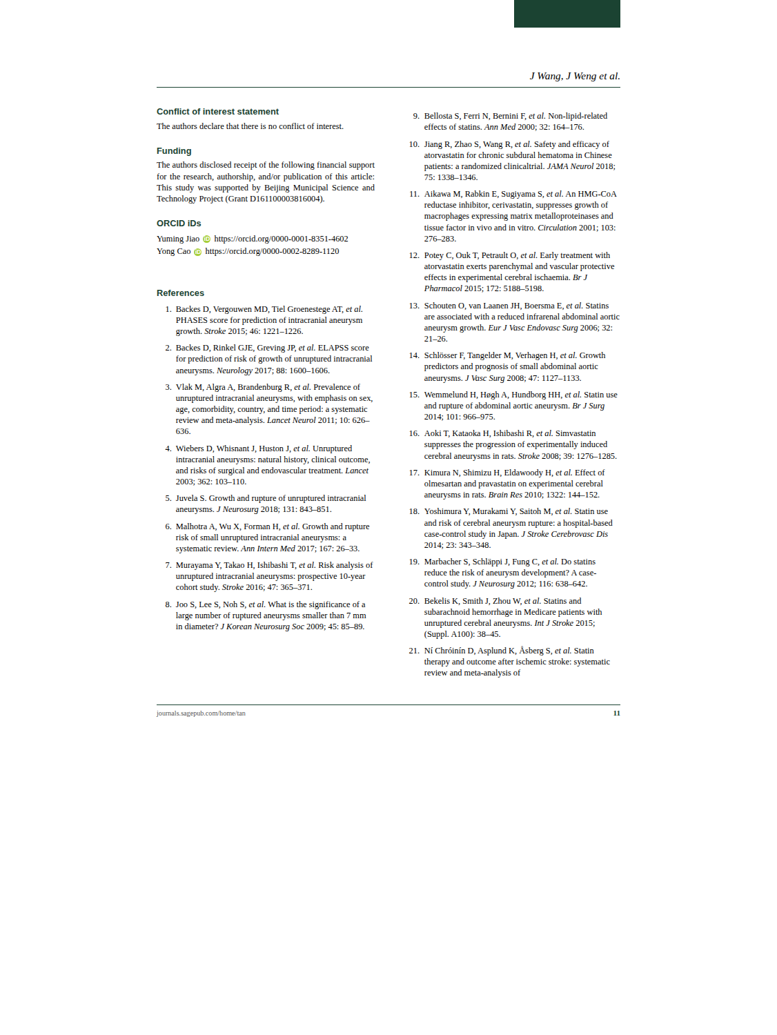J Wang, J Weng et al.
Conflict of interest statement
The authors declare that there is no conflict of interest.
Funding
The authors disclosed receipt of the following financial support for the research, authorship, and/or publication of this article: This study was supported by Beijing Municipal Science and Technology Project (Grant D161100003816004).
ORCID iDs
Yuming Jiao iD https://orcid.org/0000-0001-8351-4602
Yong Cao iD https://orcid.org/0000-0002-8289-1120
References
Backes D, Vergouwen MD, Tiel Groenestege AT, et al. PHASES score for prediction of intracranial aneurysm growth. Stroke 2015; 46: 1221–1226.
Backes D, Rinkel GJE, Greving JP, et al. ELAPSS score for prediction of risk of growth of unruptured intracranial aneurysms. Neurology 2017; 88: 1600–1606.
Vlak M, Algra A, Brandenburg R, et al. Prevalence of unruptured intracranial aneurysms, with emphasis on sex, age, comorbidity, country, and time period: a systematic review and meta-analysis. Lancet Neurol 2011; 10: 626–636.
Wiebers D, Whisnant J, Huston J, et al. Unruptured intracranial aneurysms: natural history, clinical outcome, and risks of surgical and endovascular treatment. Lancet 2003; 362: 103–110.
Juvela S. Growth and rupture of unruptured intracranial aneurysms. J Neurosurg 2018; 131: 843–851.
Malhotra A, Wu X, Forman H, et al. Growth and rupture risk of small unruptured intracranial aneurysms: a systematic review. Ann Intern Med 2017; 167: 26–33.
Murayama Y, Takao H, Ishibashi T, et al. Risk analysis of unruptured intracranial aneurysms: prospective 10-year cohort study. Stroke 2016; 47: 365–371.
Joo S, Lee S, Noh S, et al. What is the significance of a large number of ruptured aneurysms smaller than 7 mm in diameter? J Korean Neurosurg Soc 2009; 45: 85–89.
Bellosta S, Ferri N, Bernini F, et al. Non-lipid-related effects of statins. Ann Med 2000; 32: 164–176.
Jiang R, Zhao S, Wang R, et al. Safety and efficacy of atorvastatin for chronic subdural hematoma in Chinese patients: a randomized clinicaltrial. JAMA Neurol 2018; 75: 1338–1346.
Aikawa M, Rabkin E, Sugiyama S, et al. An HMG-CoA reductase inhibitor, cerivastatin, suppresses growth of macrophages expressing matrix metalloproteinases and tissue factor in vivo and in vitro. Circulation 2001; 103: 276–283.
Potey C, Ouk T, Petrault O, et al. Early treatment with atorvastatin exerts parenchymal and vascular protective effects in experimental cerebral ischaemia. Br J Pharmacol 2015; 172: 5188–5198.
Schouten O, van Laanen JH, Boersma E, et al. Statins are associated with a reduced infrarenal abdominal aortic aneurysm growth. Eur J Vasc Endovasc Surg 2006; 32: 21–26.
Schlösser F, Tangelder M, Verhagen H, et al. Growth predictors and prognosis of small abdominal aortic aneurysms. J Vasc Surg 2008; 47: 1127–1133.
Wemmelund H, Høgh A, Hundborg HH, et al. Statin use and rupture of abdominal aortic aneurysm. Br J Surg 2014; 101: 966–975.
Aoki T, Kataoka H, Ishibashi R, et al. Simvastatin suppresses the progression of experimentally induced cerebral aneurysms in rats. Stroke 2008; 39: 1276–1285.
Kimura N, Shimizu H, Eldawoody H, et al. Effect of olmesartan and pravastatin on experimental cerebral aneurysms in rats. Brain Res 2010; 1322: 144–152.
Yoshimura Y, Murakami Y, Saitoh M, et al. Statin use and risk of cerebral aneurysm rupture: a hospital-based case-control study in Japan. J Stroke Cerebrovasc Dis 2014; 23: 343–348.
Marbacher S, Schläppi J, Fung C, et al. Do statins reduce the risk of aneurysm development? A case-control study. J Neurosurg 2012; 116: 638–642.
Bekelis K, Smith J, Zhou W, et al. Statins and subarachnoid hemorrhage in Medicare patients with unruptured cerebral aneurysms. Int J Stroke 2015; (Suppl. A100): 38–45.
Ní Chróinín D, Asplund K, Åsberg S, et al. Statin therapy and outcome after ischemic stroke: systematic review and meta-analysis of
journals.sagepub.com/home/tan 11